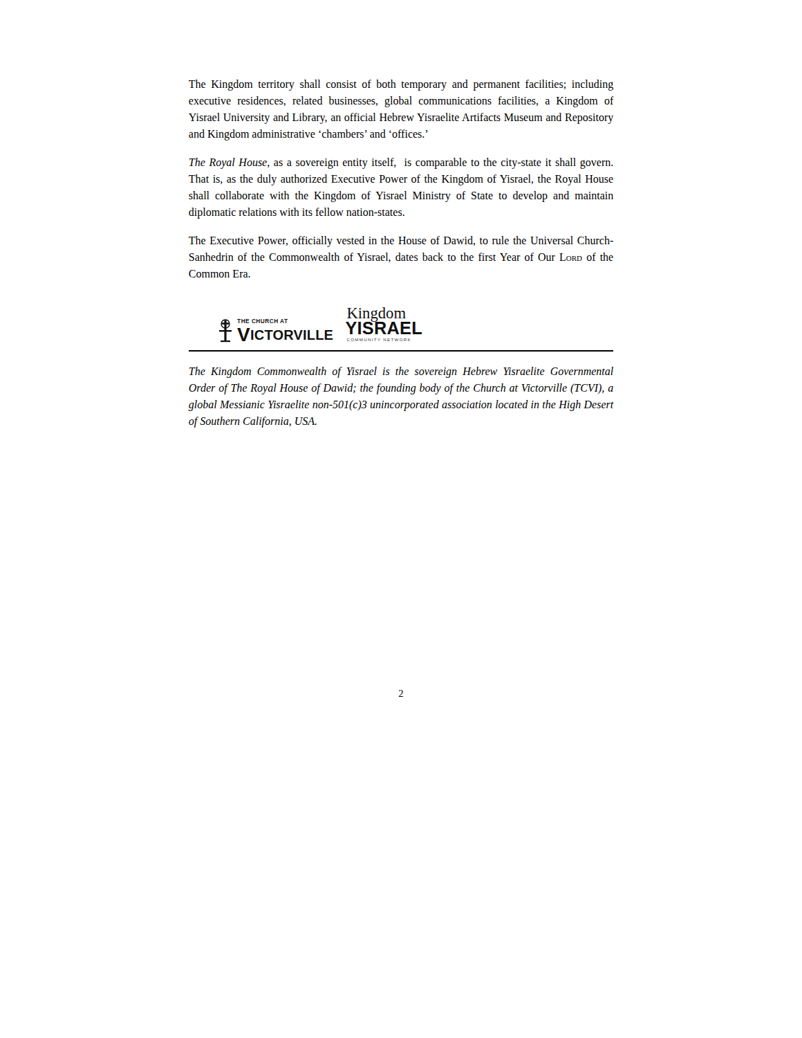The Kingdom territory shall consist of both temporary and permanent facilities; including executive residences, related businesses, global communications facilities, a Kingdom of Yisrael University and Library, an official Hebrew Yisraelite Artifacts Museum and Repository and Kingdom administrative ‘chambers’ and ‘offices.’
The Royal House, as a sovereign entity itself, is comparable to the city-state it shall govern. That is, as the duly authorized Executive Power of the Kingdom of Yisrael, the Royal House shall collaborate with the Kingdom of Yisrael Ministry of State to develop and maintain diplomatic relations with its fellow nation-states.
The Executive Power, officially vested in the House of Dawid, to rule the Universal Church-Sanhedrin of the Commonwealth of Yisrael, dates back to the first Year of Our Lord of the Common Era.
THE CHURCH AT VICTORVILLE
Kingdom YISRAEL COMMUNITY NETWORK
The Kingdom Commonwealth of Yisrael is the sovereign Hebrew Yisraelite Governmental Order of The Royal House of Dawid; the founding body of the Church at Victorville (TCVI), a global Messianic Yisraelite non-501(c)3 unincorporated association located in the High Desert of Southern California, USA.
2